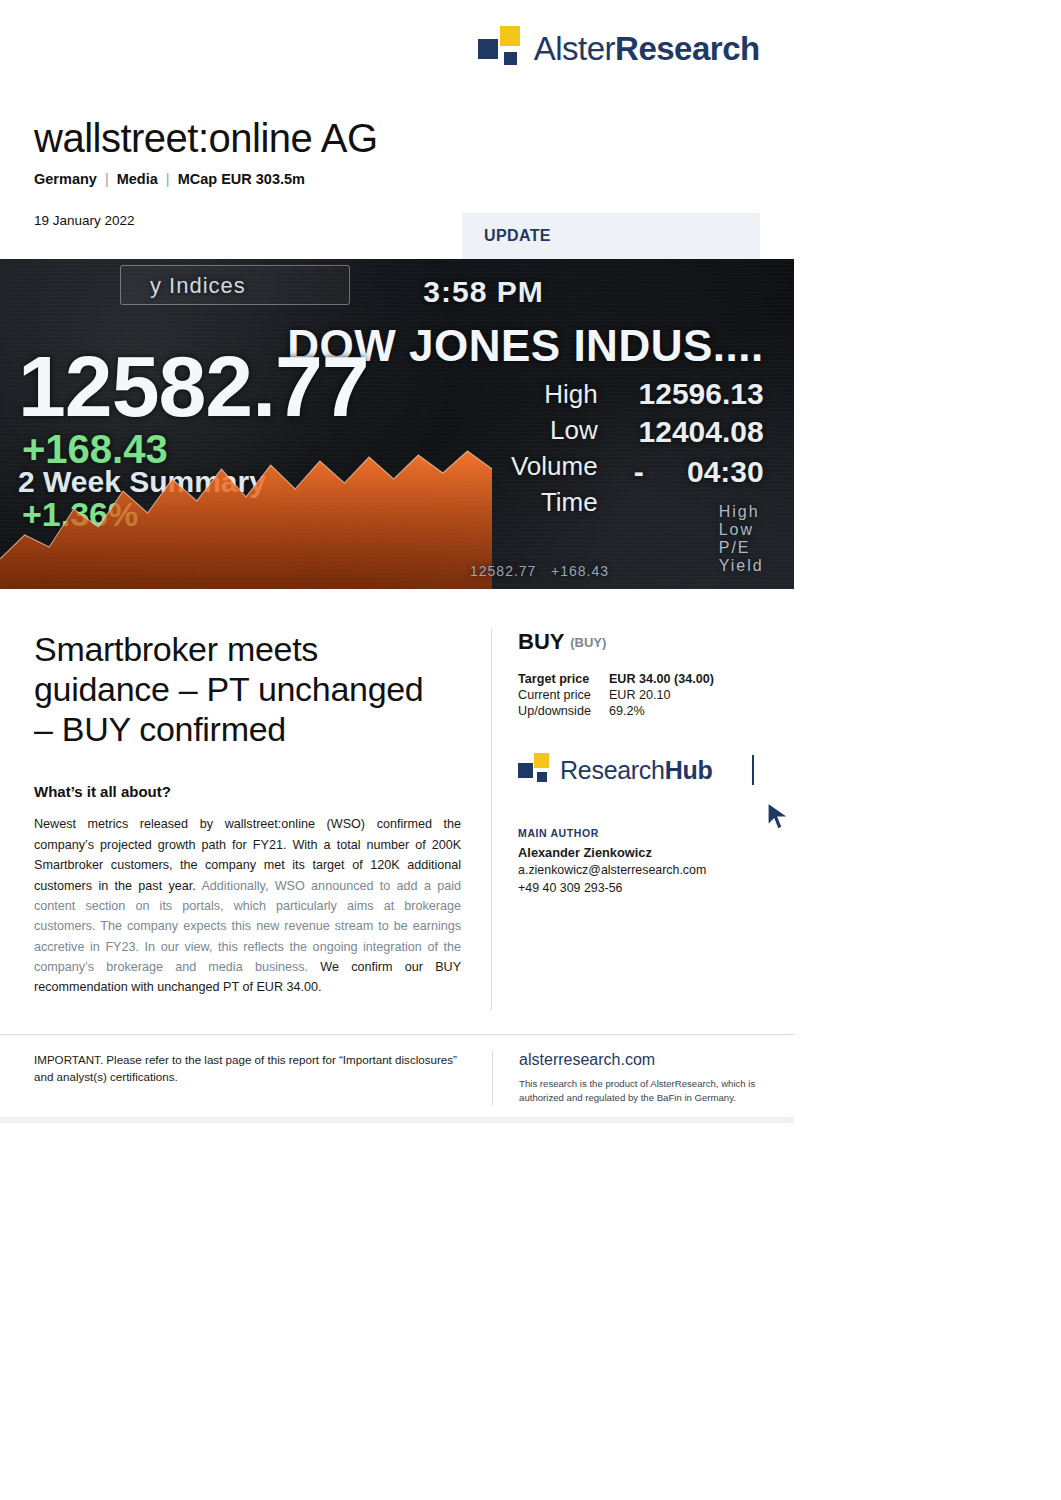AlsterResearch
wallstreet:online AG
Germany | Media | MCap EUR 303.5m
19 January 2022
UPDATE
y Indices
3:58 PM
DOW JONES INDUS....
12582.77
+168.43
2 Week Summary
+1.36%
High
Low
Volume
Time
12596.13
12404.08
-
04:30
High
Low
P/E
Yield
12582.77 +168.43
Smartbroker meets
guidance – PT unchanged
– BUY confirmed
What’s it all about?
Newest metrics released by wallstreet:online (WSO) confirmed the company’s projected growth path for FY21. With a total number of 200K Smartbroker customers, the company met its target of 120K additional customers in the past year. Additionally, WSO announced to add a paid content section on its portals, which particularly aims at brokerage customers. The company expects this new revenue stream to be earnings accretive in FY23. In our view, this reflects the ongoing integration of the company’s brokerage and media business. We confirm our BUY recommendation with unchanged PT of EUR 34.00.
BUY (BUY)
| Target price | EUR 34.00 (34.00) |
| Current price | EUR 20.10 |
| Up/downside | 69.2% |
ResearchHub
MAIN AUTHOR
Alexander Zienkowicz
a.zienkowicz@alsterresearch.com
+49 40 309 293-56
IMPORTANT. Please refer to the last page of this report for “Important disclosures” and analyst(s) certifications.
alsterresearch.com
This research is the product of AlsterResearch, which is authorized and regulated by the BaFin in Germany.